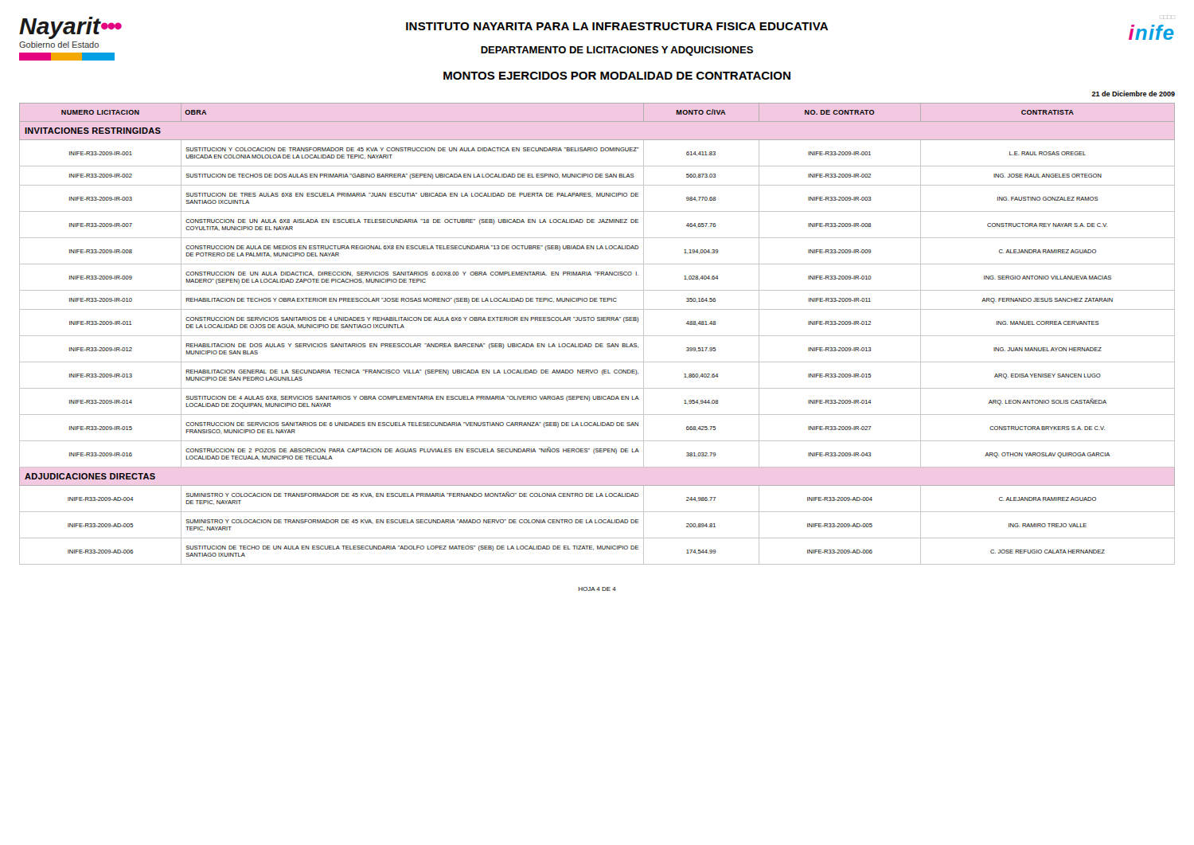Nayarit•••
Gobierno del Estado
INSTITUTO NAYARITA PARA LA INFRAESTRUCTURA FISICA EDUCATIVA
DEPARTAMENTO DE LICITACIONES Y ADQUICISIONES
MONTOS EJERCIDOS POR MODALIDAD DE CONTRATACION
□□□□
inife
21 de Diciembre de 2009
| NUMERO LICITACION | OBRA | MONTO C/IVA | NO. DE CONTRATO | CONTRATISTA |
| --- | --- | --- | --- | --- |
| INVITACIONES RESTRINGIDAS |
| INIFE-R33-2009-IR-001 | SUSTITUCION Y COLOCACION DE TRANSFORMADOR DE 45 KVA Y CONSTRUCCION DE UN AULA DIDACTICA EN SECUNDARIA "BELISARIO DOMINGUEZ" UBICADA EN COLONIA MOLOLOA DE LA LOCALIDAD DE TEPIC, NAYARIT | 614,411.83 | INIFE-R33-2009-IR-001 | L.E. RAUL ROSAS OREGEL |
| INIFE-R33-2009-IR-002 | SUSTITUCION DE TECHOS DE DOS AULAS EN PRIMARIA "GABINO BARRERA" (SEPEN) UBICADA EN LA LOCALIDAD DE EL ESPINO, MUNICIPIO DE SAN BLAS | 560,873.03 | INIFE-R33-2009-IR-002 | ING. JOSE RAUL ANGELES ORTEGON |
| INIFE-R33-2009-IR-003 | SUSTITUCION DE TRES AULAS 6X8 EN ESCUELA PRIMARIA "JUAN ESCUTIA" UBICADA EN LA LOCALIDAD DE PUERTA DE PALAPARES, MUNICIPIO DE SANTIAGO IXCUINTLA | 984,770.68 | INIFE-R33-2009-IR-003 | ING. FAUSTINO GONZALEZ RAMOS |
| INIFE-R33-2009-IR-007 | CONSTRUCCION DE UN AULA 6X8 AISLADA EN ESCUELA TELESECUNDARIA "18 DE OCTUBRE" (SEB) UBICADA EN LA LOCALIDAD DE JAZMINEZ DE COYULTITA, MUNICIPIO DE EL NAYAR | 464,657.76 | INIFE-R33-2009-IR-008 | CONSTRUCTORA REY NAYAR S.A. DE C.V. |
| INIFE-R33-2009-IR-008 | CONSTRUCCION DE AULA DE MEDIOS EN ESTRUCTURA REGIONAL 6X8 EN ESCUELA TELESECUNDARIA "13 DE OCTUBRE" (SEB) UBIADA EN LA LOCALIDAD DE POTRERO DE LA PALMITA, MUNICIPIO DEL NAYAR | 1,194,004.39 | INIFE-R33-2009-IR-009 | C. ALEJANDRA RAMIREZ AGUADO |
| INIFE-R33-2009-IR-009 | CONSTRUCCION DE UN AULA DIDACTICA, DIRECCION, SERVICIOS SANITARIOS 6.00X8.00 Y OBRA COMPLEMENTARIA. EN PRIMARIA "FRANCISCO I. MADERO" (SEPEN) DE LA LOCALIDAD ZAPOTE DE PICACHOS, MUNICIPIO DE TEPIC | 1,028,404.64 | INIFE-R33-2009-IR-010 | ING. SERGIO ANTONIO VILLANUEVA MACIAS |
| INIFE-R33-2009-IR-010 | REHABILITACION DE TECHOS Y OBRA EXTERIOR EN PREESCOLAR "JOSE ROSAS MORENO" (SEB) DE LA LOCALIDAD DE TEPIC, MUNICIPIO DE TEPIC | 350,164.56 | INIFE-R33-2009-IR-011 | ARQ. FERNANDO JESUS SANCHEZ ZATARAIN |
| INIFE-R33-2009-IR-011 | CONSTRUCCION DE SERVICIOS SANITARIOS DE 4 UNIDADES Y REHABILITAICON DE AULA 6X6 Y OBRA EXTERIOR EN PREESCOLAR "JUSTO SIERRA" (SEB) DE LA LOCALIDAD DE OJOS DE AGUA, MUNICIPIO DE SANTIAGO IXCUINTLA | 488,481.48 | INIFE-R33-2009-IR-012 | ING. MANUEL CORREA CERVANTES |
| INIFE-R33-2009-IR-012 | REHABILITACION DE DOS AULAS Y SERVICIOS SANITARIOS EN PREESCOLAR "ANDREA BARCENA" (SEB) UBICADA EN LA LOCALIDAD DE SAN BLAS, MUNICIPIO DE SAN BLAS | 399,517.95 | INIFE-R33-2009-IR-013 | ING. JUAN MANUEL AYON HERNADEZ |
| INIFE-R33-2009-IR-013 | REHABILITACION GENERAL DE LA SECUNDARIA TECNICA "FRANCISCO VILLA" (SEPEN) UBICADA EN LA LOCALIDAD DE AMADO NERVO (EL CONDE), MUNICIPIO DE SAN PEDRO LAGUNILLAS | 1,860,402.64 | INIFE-R33-2009-IR-015 | ARQ. EDISA YENISEY SANCEN LUGO |
| INIFE-R33-2009-IR-014 | SUSTITUCION DE 4 AULAS 6X8, SERVICIOS SANITARIOS Y OBRA COMPLEMENTARIA EN ESCUELA PRIMARIA "OLIVERIO VARGAS (SEPEN) UBICADA EN LA LOCALIDAD DE ZOQUIPAN, MUNICIPIO DEL NAYAR | 1,954,944.08 | INIFE-R33-2009-IR-014 | ARQ. LEON ANTONIO SOLIS CASTAÑEDA |
| INIFE-R33-2009-IR-015 | CONSTRUCCION DE SERVICIOS SANITARIOS DE 6 UNIDADES EN ESCUELA TELESECUNDARIA "VENUSTIANO CARRANZA" (SEB) DE LA LOCALIDAD DE SAN FRANSISCO, MUNICIPIO DE EL NAYAR | 668,425.75 | INIFE-R33-2009-IR-027 | CONSTRUCTORA BRYKERS S.A. DE C.V. |
| INIFE-R33-2009-IR-016 | CONSTRUCCION DE 2 POZOS DE ABSORCION PARA CAPTACION DE AGUAS PLUVIALES EN ESCUELA SECUNDARIA "NIÑOS HEROES" (SEPEN) DE LA LOCALIDAD DE TECUALA, MUNICIPIO DE TECUALA | 381,032.79 | INIFE-R33-2009-IR-043 | ARQ. OTHON YAROSLAV QUIROGA GARCIA |
| ADJUDICACIONES DIRECTAS |
| INIFE-R33-2009-AD-004 | SUMINISTRO Y COLOCACION DE TRANSFORMADOR DE 45 KVA, EN ESCUELA PRIMARIA "FERNANDO MONTAÑO" DE COLONIA CENTRO DE LA LOCALIDAD DE TEPIC, NAYARIT | 244,986.77 | INIFE-R33-2009-AD-004 | C. ALEJANDRA RAMIREZ AGUADO |
| INIFE-R33-2009-AD-005 | SUMINISTRO Y COLOCACION DE TRANSFORMADOR DE 45 KVA, EN ESCUELA SECUNDARIA "AMADO NERVO" DE COLONIA CENTRO DE LA LOCALIDAD DE TEPIC, NAYARIT | 200,894.81 | INIFE-R33-2009-AD-005 | ING. RAMIRO TREJO VALLE |
| INIFE-R33-2009-AD-006 | SUSTITUCION DE TECHO DE UN AULA EN ESCUELA TELESECUNDARIA "ADOLFO LOPEZ MATEOS" (SEB) DE LA LOCALIDAD DE EL TIZATE, MUNICIPIO DE SANTIAGO IXUINTLA | 174,544.99 | INIFE-R33-2009-AD-006 | C. JOSE REFUGIO CALATA HERNANDEZ |
HOJA 4 DE 4